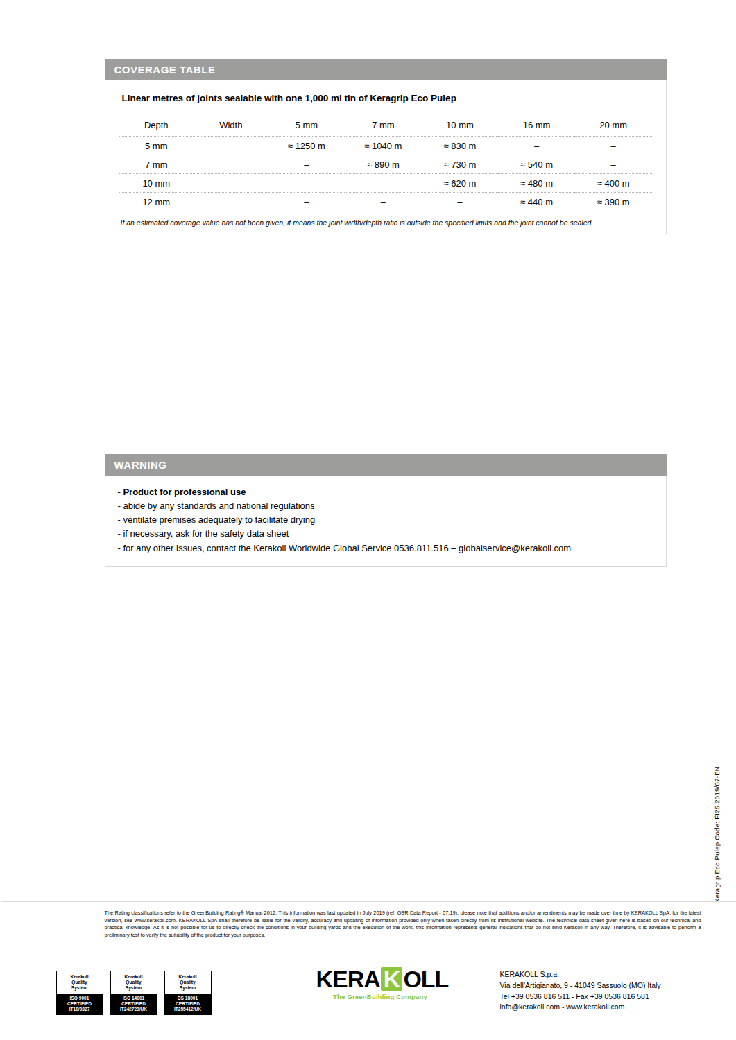COVERAGE TABLE
Linear metres of joints sealable with one 1,000 ml tin of Keragrip Eco Pulep
| Depth | Width | 5 mm | 7 mm | 10 mm | 16 mm | 20 mm |
| --- | --- | --- | --- | --- | --- | --- |
| 5 mm | | ≈ 1250 m | ≈ 1040 m | ≈ 830 m | – | – |
| 7 mm | | – | ≈ 890 m | ≈ 730 m | ≈ 540 m | – |
| 10 mm | | – | – | ≈ 620 m | ≈ 480 m | ≈ 400 m |
| 12 mm | | – | – | – | ≈ 440 m | ≈ 390 m |
If an estimated coverage value has not been given, it means the joint width/depth ratio is outside the specified limits and the joint cannot be sealed
WARNING
- Product for professional use
- abide by any standards and national regulations
- ventilate premises adequately to facilitate drying
- if necessary, ask for the safety data sheet
- for any other issues, contact the Kerakoll Worldwide Global Service 0536.811.516 – globalservice@kerakoll.com
Keragrip Eco Pulep Code: FI25 2019/07-EN
The Rating classifications refer to the GreenBuilding Rating® Manual 2012. This information was last updated in July 2019 (ref. GBR Data Report - 07.19); please note that additions and/or amendments may be made over time by KERAKOLL SpA; for the latest version, see www.kerakoll.com. KERAKOLL SpA shall therefore be liable for the validity, accuracy and updating of information provided only when taken directly from its institutional website. The technical data sheet given here is based on our technical and practical knowledge. As it is not possible for us to directly check the conditions in your building yards and the execution of the work, this information represents general indications that do not bind Kerakoll in any way. Therefore, it is advisable to perform a preliminary test to verify the suitability of the product for your purposes.
Kerakoll
Quality
System
ISO 9001
CERTIFIED
IT10/0327
Kerakoll
Quality
System
ISO 14001
CERTIFIED
IT242729/UK
Kerakoll
Quality
System
BS 18001
CERTIFIED
IT255412/UK
KERA KOLL
The GreenBuilding Company
KERAKOLL S.p.a.
Via dell’Artigianato, 9 - 41049 Sassuolo (MO) Italy
Tel +39 0536 816 511 - Fax +39 0536 816 581
info@kerakoll.com - www.kerakoll.com